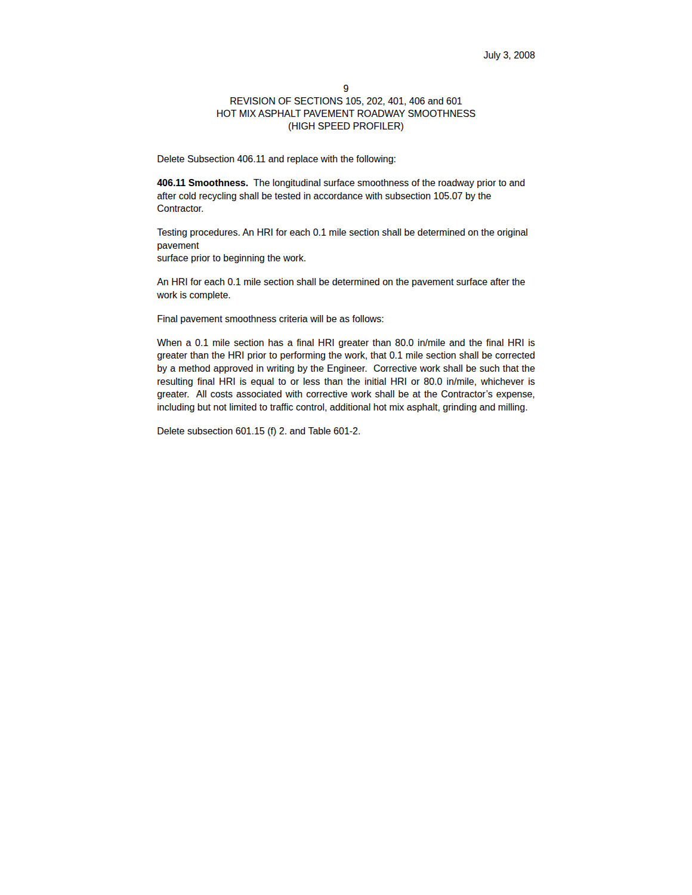July 3, 2008
9
REVISION OF SECTIONS 105, 202, 401, 406 and 601
HOT MIX ASPHALT PAVEMENT ROADWAY SMOOTHNESS
(HIGH SPEED PROFILER)
Delete Subsection 406.11 and replace with the following:
406.11 Smoothness. The longitudinal surface smoothness of the roadway prior to and after cold recycling shall be tested in accordance with subsection 105.07 by the Contractor.
Testing procedures. An HRI for each 0.1 mile section shall be determined on the original pavement surface prior to beginning the work.
An HRI for each 0.1 mile section shall be determined on the pavement surface after the work is complete.
Final pavement smoothness criteria will be as follows:
When a 0.1 mile section has a final HRI greater than 80.0 in/mile and the final HRI is greater than the HRI prior to performing the work, that 0.1 mile section shall be corrected by a method approved in writing by the Engineer. Corrective work shall be such that the resulting final HRI is equal to or less than the initial HRI or 80.0 in/mile, whichever is greater. All costs associated with corrective work shall be at the Contractor’s expense, including but not limited to traffic control, additional hot mix asphalt, grinding and milling.
Delete subsection 601.15 (f) 2. and Table 601-2.